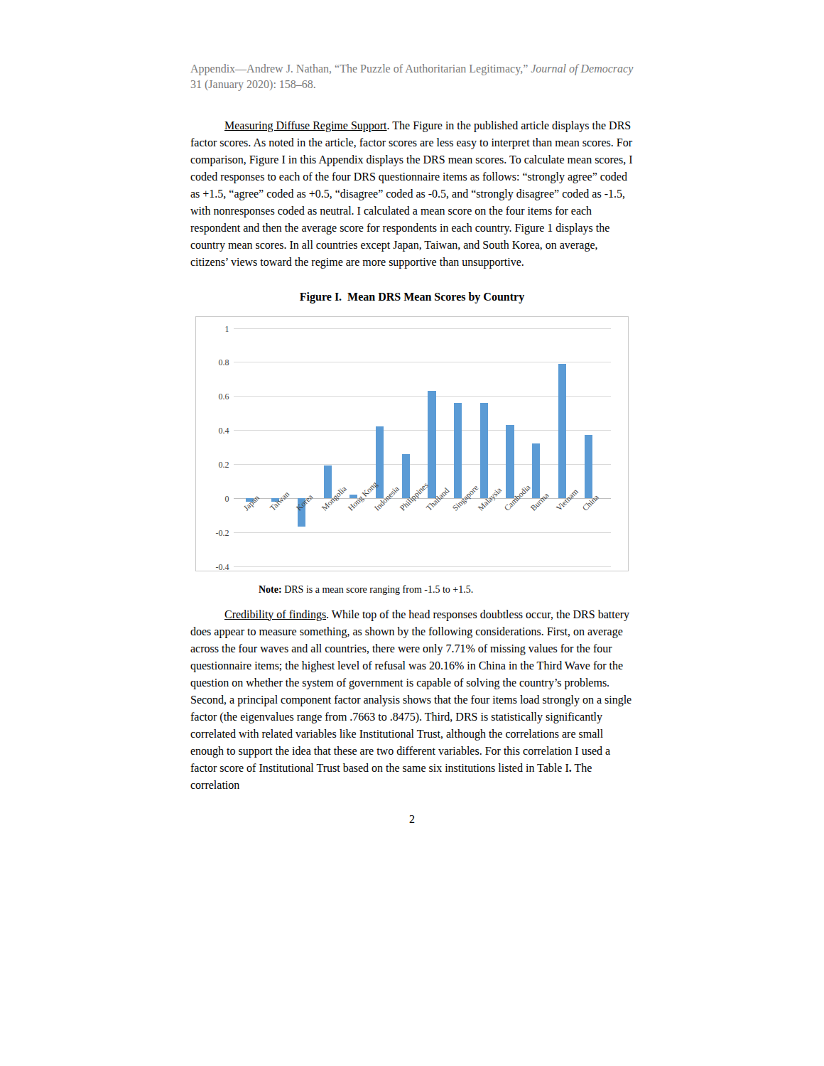Appendix—Andrew J. Nathan, “The Puzzle of Authoritarian Legitimacy,” Journal of Democracy 31 (January 2020): 158–68.
Measuring Diffuse Regime Support. The Figure in the published article displays the DRS factor scores. As noted in the article, factor scores are less easy to interpret than mean scores. For comparison, Figure I in this Appendix displays the DRS mean scores. To calculate mean scores, I coded responses to each of the four DRS questionnaire items as follows: “strongly agree” coded as +1.5, “agree” coded as +0.5, “disagree” coded as -0.5, and “strongly disagree” coded as -1.5, with nonresponses coded as neutral. I calculated a mean score on the four items for each respondent and then the average score for respondents in each country. Figure 1 displays the country mean scores. In all countries except Japan, Taiwan, and South Korea, on average, citizens’ views toward the regime are more supportive than unsupportive.
Figure I. Mean DRS Mean Scores by Country
1
0.8
0.6
0.4
0.2
0
-0.2
-0.4
Japan
Taiwan
Korea
Mongolia
Hong Kong
Indonesia
Philippines
Thailand
Singapore
Malaysia
Cambodia
Burma
Vietnam
China
Note: DRS is a mean score ranging from -1.5 to +1.5.
Credibility of findings. While top of the head responses doubtless occur, the DRS battery does appear to measure something, as shown by the following considerations. First, on average across the four waves and all countries, there were only 7.71% of missing values for the four questionnaire items; the highest level of refusal was 20.16% in China in the Third Wave for the question on whether the system of government is capable of solving the country’s problems. Second, a principal component factor analysis shows that the four items load strongly on a single factor (the eigenvalues range from .7663 to .8475). Third, DRS is statistically significantly correlated with related variables like Institutional Trust, although the correlations are small enough to support the idea that these are two different variables. For this correlation I used a factor score of Institutional Trust based on the same six institutions listed in Table I. The correlation
2